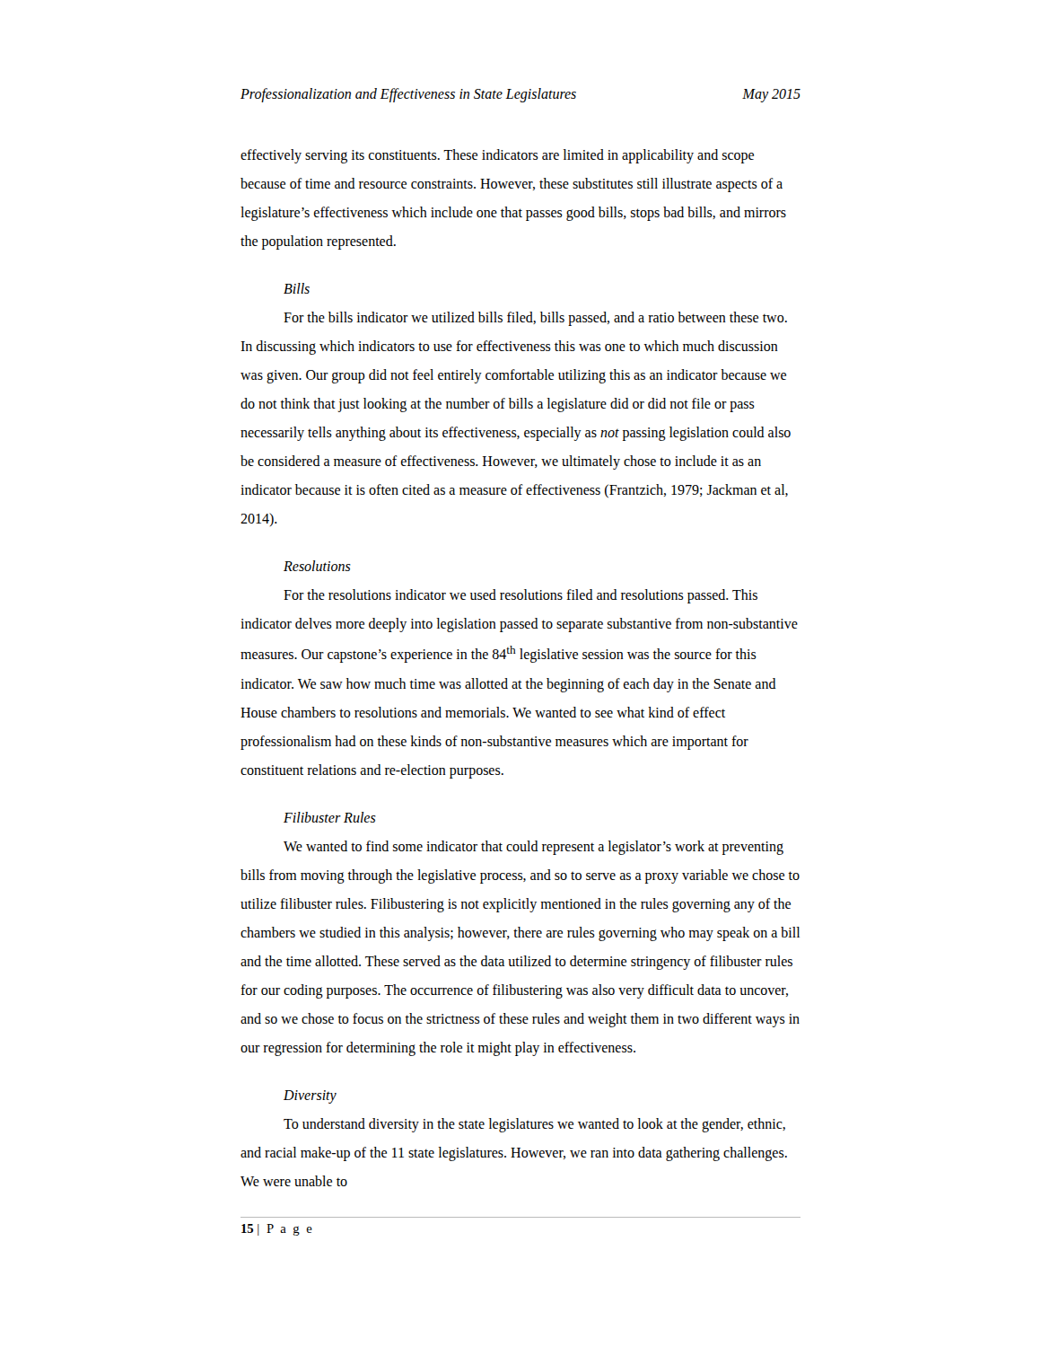Professionalization and Effectiveness in State Legislatures May 2015
effectively serving its constituents. These indicators are limited in applicability and scope because of time and resource constraints. However, these substitutes still illustrate aspects of a legislature’s effectiveness which include one that passes good bills, stops bad bills, and mirrors the population represented.
Bills
For the bills indicator we utilized bills filed, bills passed, and a ratio between these two. In discussing which indicators to use for effectiveness this was one to which much discussion was given. Our group did not feel entirely comfortable utilizing this as an indicator because we do not think that just looking at the number of bills a legislature did or did not file or pass necessarily tells anything about its effectiveness, especially as not passing legislation could also be considered a measure of effectiveness. However, we ultimately chose to include it as an indicator because it is often cited as a measure of effectiveness (Frantzich, 1979; Jackman et al, 2014).
Resolutions
For the resolutions indicator we used resolutions filed and resolutions passed. This indicator delves more deeply into legislation passed to separate substantive from non-substantive measures. Our capstone’s experience in the 84th legislative session was the source for this indicator. We saw how much time was allotted at the beginning of each day in the Senate and House chambers to resolutions and memorials. We wanted to see what kind of effect professionalism had on these kinds of non-substantive measures which are important for constituent relations and re-election purposes.
Filibuster Rules
We wanted to find some indicator that could represent a legislator’s work at preventing bills from moving through the legislative process, and so to serve as a proxy variable we chose to utilize filibuster rules. Filibustering is not explicitly mentioned in the rules governing any of the chambers we studied in this analysis; however, there are rules governing who may speak on a bill and the time allotted. These served as the data utilized to determine stringency of filibuster rules for our coding purposes. The occurrence of filibustering was also very difficult data to uncover, and so we chose to focus on the strictness of these rules and weight them in two different ways in our regression for determining the role it might play in effectiveness.
Diversity
To understand diversity in the state legislatures we wanted to look at the gender, ethnic, and racial make-up of the 11 state legislatures. However, we ran into data gathering challenges. We were unable to
15 | P a g e